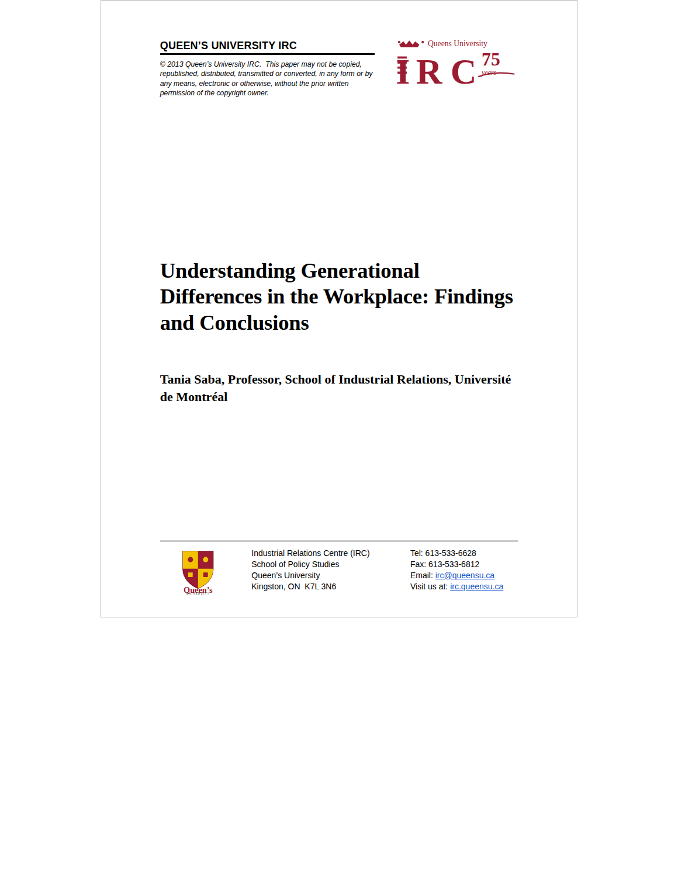QUEEN’S UNIVERSITY IRC
© 2013 Queen’s University IRC. This paper may not be copied, republished, distributed, transmitted or converted, in any form or by any means, electronic or otherwise, without the prior written permission of the copyright owner.
Queen's University IRC — 75 years Queens University I R C 75 years
Understanding Generational Differences in the Workplace: Findings and Conclusions
Tania Saba, Professor, School of Industrial Relations, Université de Montréal
Queen's University crest Queen’s UNIVERSITY
Industrial Relations Centre (IRC)
School of Policy Studies
Queen’s University
Kingston, ON K7L 3N6
Tel: 613-533-6628
Fax: 613-533-6812
Email: irc@queensu.ca
Visit us at: irc.queensu.ca